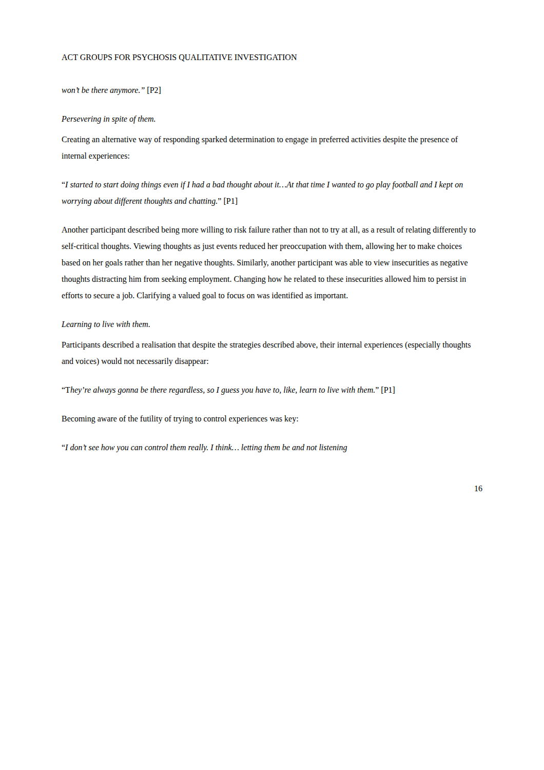ACT GROUPS FOR PSYCHOSIS QUALITATIVE INVESTIGATION
won’t be there anymore.” [P2]
Persevering in spite of them.
Creating an alternative way of responding sparked determination to engage in preferred activities despite the presence of internal experiences:
“I started to start doing things even if I had a bad thought about it…At that time I wanted to go play football and I kept on worrying about different thoughts and chatting.” [P1]
Another participant described being more willing to risk failure rather than not to try at all, as a result of relating differently to self-critical thoughts. Viewing thoughts as just events reduced her preoccupation with them, allowing her to make choices based on her goals rather than her negative thoughts. Similarly, another participant was able to view insecurities as negative thoughts distracting him from seeking employment. Changing how he related to these insecurities allowed him to persist in efforts to secure a job. Clarifying a valued goal to focus on was identified as important.
Learning to live with them.
Participants described a realisation that despite the strategies described above, their internal experiences (especially thoughts and voices) would not necessarily disappear:
“They’re always gonna be there regardless, so I guess you have to, like, learn to live with them.” [P1]
Becoming aware of the futility of trying to control experiences was key:
“I don’t see how you can control them really. I think… letting them be and not listening
16